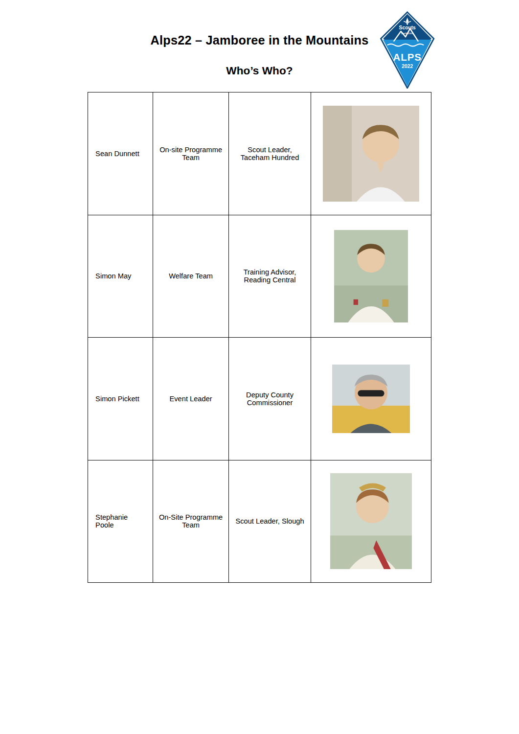Scouts Berkshire ALPS 2022 Scouts Berkshire ALPS 2022
Alps22 – Jamboree in the Mountains
Who’s Who?
| Sean Dunnett | On-site Programme Team | Scout Leader, Taceham Hundred | |
| Simon May | Welfare Team | Training Advisor, Reading Central | |
| Simon Pickett | Event Leader | Deputy County Commissioner | |
| Stephanie Poole | On-Site Programme Team | Scout Leader, Slough | |